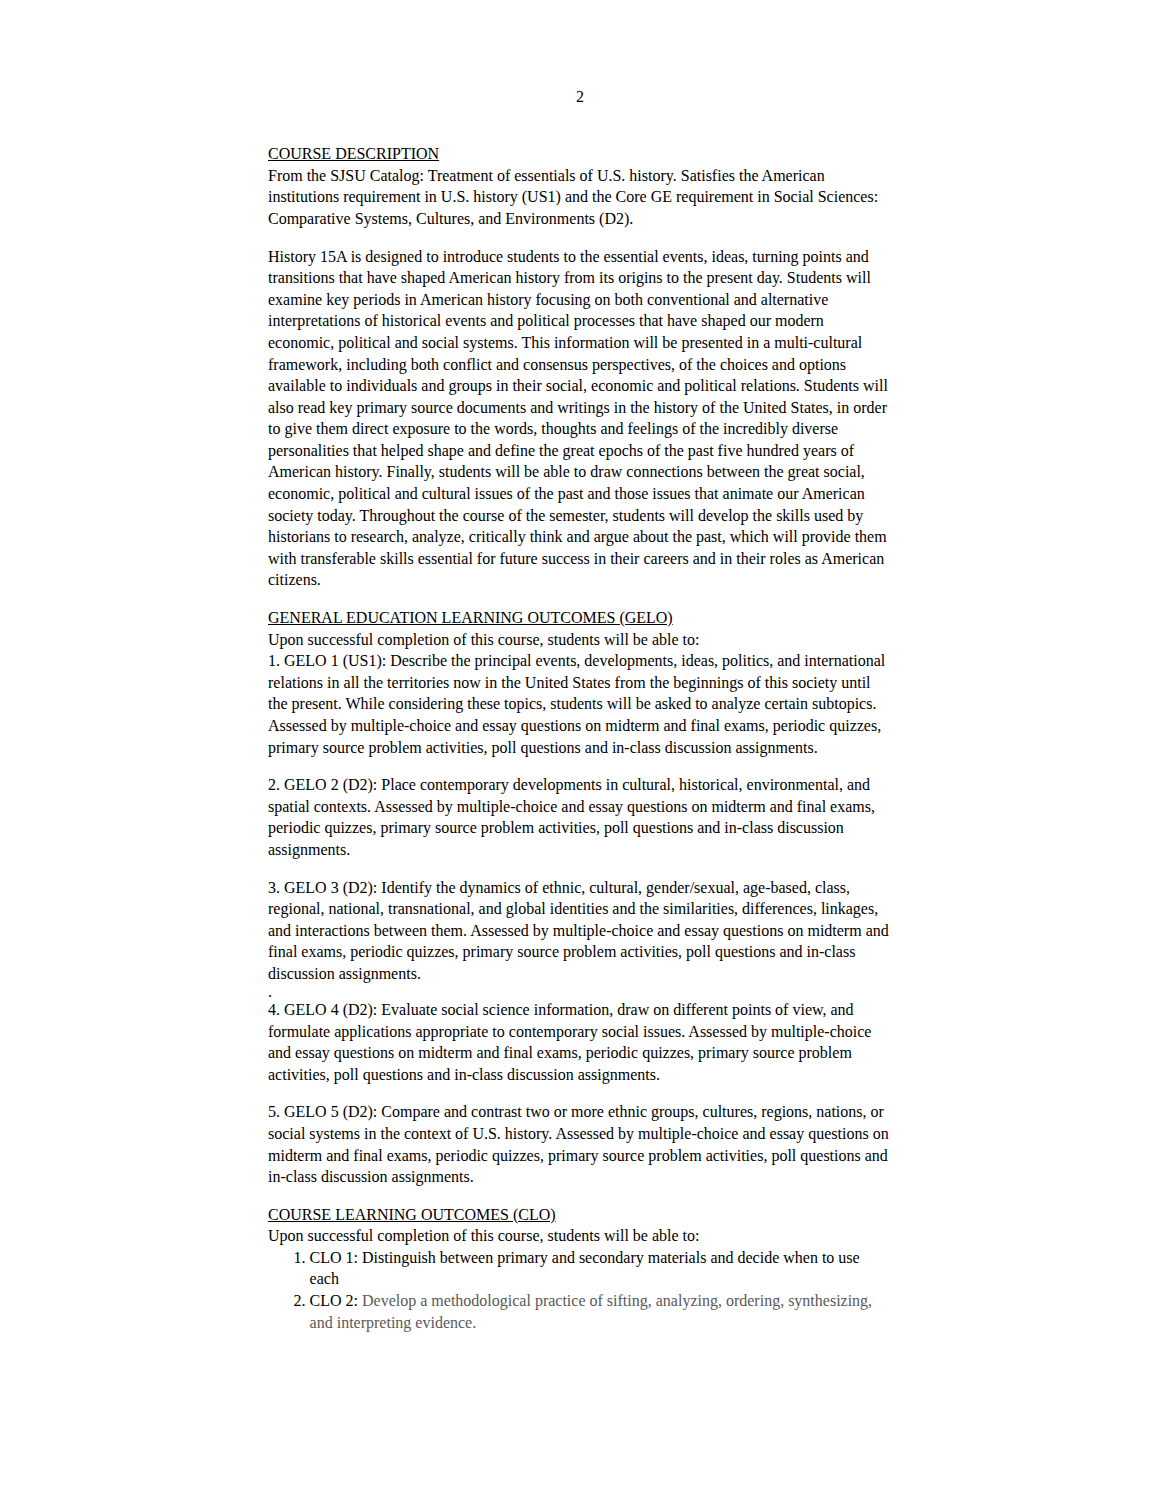2
COURSE DESCRIPTION
From the SJSU Catalog: Treatment of essentials of U.S. history. Satisfies the American institutions requirement in U.S. history (US1) and the Core GE requirement in Social Sciences: Comparative Systems, Cultures, and Environments (D2).
History 15A is designed to introduce students to the essential events, ideas, turning points and transitions that have shaped American history from its origins to the present day. Students will examine key periods in American history focusing on both conventional and alternative interpretations of historical events and political processes that have shaped our modern economic, political and social systems. This information will be presented in a multi-cultural framework, including both conflict and consensus perspectives, of the choices and options available to individuals and groups in their social, economic and political relations. Students will also read key primary source documents and writings in the history of the United States, in order to give them direct exposure to the words, thoughts and feelings of the incredibly diverse personalities that helped shape and define the great epochs of the past five hundred years of American history. Finally, students will be able to draw connections between the great social, economic, political and cultural issues of the past and those issues that animate our American society today. Throughout the course of the semester, students will develop the skills used by historians to research, analyze, critically think and argue about the past, which will provide them with transferable skills essential for future success in their careers and in their roles as American citizens.
GENERAL EDUCATION LEARNING OUTCOMES (GELO)
Upon successful completion of this course, students will be able to:
1. GELO 1 (US1): Describe the principal events, developments, ideas, politics, and international relations in all the territories now in the United States from the beginnings of this society until the present. While considering these topics, students will be asked to analyze certain subtopics. Assessed by multiple-choice and essay questions on midterm and final exams, periodic quizzes, primary source problem activities, poll questions and in-class discussion assignments.
2. GELO 2 (D2): Place contemporary developments in cultural, historical, environmental, and spatial contexts. Assessed by multiple-choice and essay questions on midterm and final exams, periodic quizzes, primary source problem activities, poll questions and in-class discussion assignments.
3. GELO 3 (D2): Identify the dynamics of ethnic, cultural, gender/sexual, age-based, class, regional, national, transnational, and global identities and the similarities, differences, linkages, and interactions between them. Assessed by multiple-choice and essay questions on midterm and final exams, periodic quizzes, primary source problem activities, poll questions and in-class discussion assignments.
.
4. GELO 4 (D2): Evaluate social science information, draw on different points of view, and formulate applications appropriate to contemporary social issues. Assessed by multiple-choice and essay questions on midterm and final exams, periodic quizzes, primary source problem activities, poll questions and in-class discussion assignments.
5. GELO 5 (D2): Compare and contrast two or more ethnic groups, cultures, regions, nations, or social systems in the context of U.S. history. Assessed by multiple-choice and essay questions on midterm and final exams, periodic quizzes, primary source problem activities, poll questions and in-class discussion assignments.
COURSE LEARNING OUTCOMES (CLO)
Upon successful completion of this course, students will be able to:
CLO 1: Distinguish between primary and secondary materials and decide when to use each
CLO 2: Develop a methodological practice of sifting, analyzing, ordering, synthesizing, and interpreting evidence.